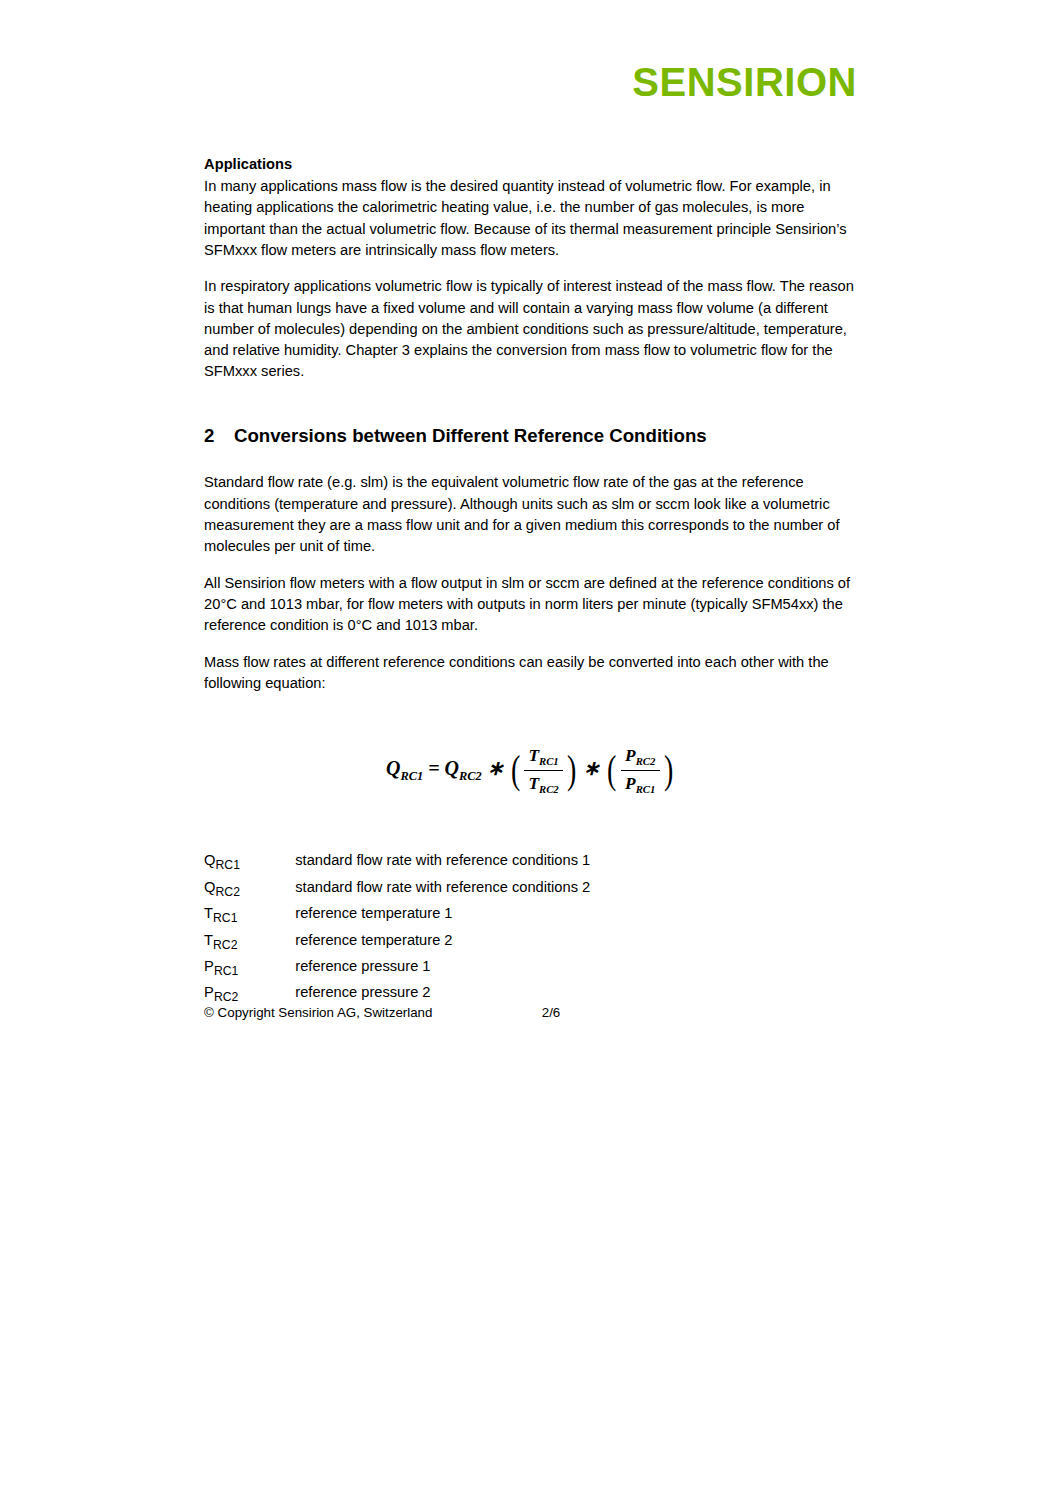SENSIRION
Applications
In many applications mass flow is the desired quantity instead of volumetric flow. For example, in heating applications the calorimetric heating value, i.e. the number of gas molecules, is more important than the actual volumetric flow. Because of its thermal measurement principle Sensirion’s SFMxxx flow meters are intrinsically mass flow meters.
In respiratory applications volumetric flow is typically of interest instead of the mass flow. The reason is that human lungs have a fixed volume and will contain a varying mass flow volume (a different number of molecules) depending on the ambient conditions such as pressure/altitude, temperature, and relative humidity. Chapter 3 explains the conversion from mass flow to volumetric flow for the SFMxxx series.
2 Conversions between Different Reference Conditions
Standard flow rate (e.g. slm) is the equivalent volumetric flow rate of the gas at the reference conditions (temperature and pressure). Although units such as slm or sccm look like a volumetric measurement they are a mass flow unit and for a given medium this corresponds to the number of molecules per unit of time.
All Sensirion flow meters with a flow output in slm or sccm are defined at the reference conditions of 20°C and 1013 mbar, for flow meters with outputs in norm liters per minute (typically SFM54xx) the reference condition is 0°C and 1013 mbar.
Mass flow rates at different reference conditions can easily be converted into each other with the following equation:
QRC1 = QRC2 ∗ (TRC1 TRC2) ∗ (PRC2 PRC1)
| Q RC1 | standard flow rate with reference conditions 1 |
| Q RC2 | standard flow rate with reference conditions 2 |
| T RC1 | reference temperature 1 |
| T RC2 | reference temperature 2 |
| P RC1 | reference pressure 1 |
| P RC2 | reference pressure 2 |
© Copyright Sensirion AG, Switzerland 2/6